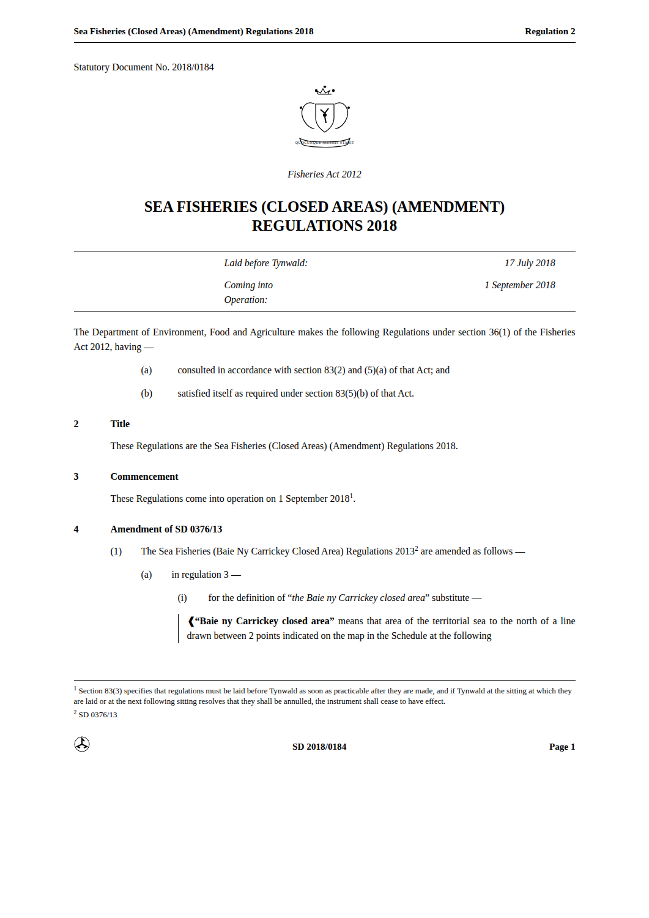Sea Fisheries (Closed Areas) (Amendment) Regulations 2018
Regulation 2
Statutory Document No. 2018/0184
QUOCUNQUE JECERIS STABIT
Fisheries Act 2012
SEA FISHERIES (CLOSED AREAS) (AMENDMENT)
REGULATIONS 2018
| Laid before Tynwald: | 17 July 2018 |
| Coming into Operation: | 1 September 2018 |
The Department of Environment, Food and Agriculture makes the following Regulations under section 36(1) of the Fisheries Act 2012, having —
(a)
consulted in accordance with section 83(2) and (5)(a) of that Act; and
(b)
satisfied itself as required under section 83(5)(b) of that Act.
2
Title
These Regulations are the Sea Fisheries (Closed Areas) (Amendment) Regulations 2018.
3
Commencement
These Regulations come into operation on 1 September 20181.
4
Amendment of SD 0376/13
(1)
The Sea Fisheries (Baie Ny Carrickey Closed Area) Regulations 20132 are amended as follows —
(a)
in regulation 3 —
(i)
for the definition of “the Baie ny Carrickey closed area” substitute —
❰“Baie ny Carrickey closed area” means that area of the territorial sea to the north of a line drawn between 2 points indicated on the map in the Schedule at the following
1 Section 83(3) specifies that regulations must be laid before Tynwald as soon as practicable after they are made, and if Tynwald at the sitting at which they are laid or at the next following sitting resolves that they shall be annulled, the instrument shall cease to have effect.
2 SD 0376/13
SD 2018/0184
Page 1